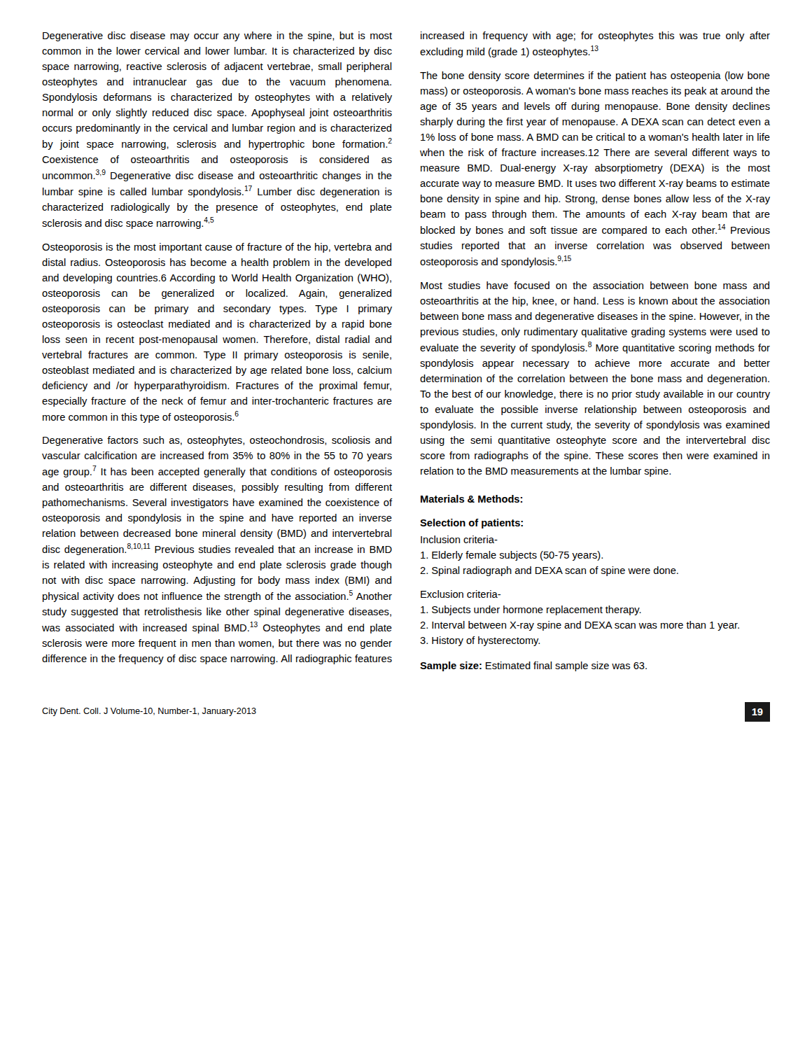Degenerative disc disease may occur any where in the spine, but is most common in the lower cervical and lower lumbar. It is characterized by disc space narrowing, reactive sclerosis of adjacent vertebrae, small peripheral osteophytes and intranuclear gas due to the vacuum phenomena. Spondylosis deformans is characterized by osteophytes with a relatively normal or only slightly reduced disc space. Apophyseal joint osteoarthritis occurs predominantly in the cervical and lumbar region and is characterized by joint space narrowing, sclerosis and hypertrophic bone formation.2 Coexistence of osteoarthritis and osteoporosis is considered as uncommon.3,9 Degenerative disc disease and osteoarthritic changes in the lumbar spine is called lumbar spondylosis.17 Lumber disc degeneration is characterized radiologically by the presence of osteophytes, end plate sclerosis and disc space narrowing.4,5
Osteoporosis is the most important cause of fracture of the hip, vertebra and distal radius. Osteoporosis has become a health problem in the developed and developing countries.6 According to World Health Organization (WHO), osteoporosis can be generalized or localized. Again, generalized osteoporosis can be primary and secondary types. Type I primary osteoporosis is osteoclast mediated and is characterized by a rapid bone loss seen in recent post-menopausal women. Therefore, distal radial and vertebral fractures are common. Type II primary osteoporosis is senile, osteoblast mediated and is characterized by age related bone loss, calcium deficiency and /or hyperparathyroidism. Fractures of the proximal femur, especially fracture of the neck of femur and inter-trochanteric fractures are more common in this type of osteoporosis.6
Degenerative factors such as, osteophytes, osteochondrosis, scoliosis and vascular calcification are increased from 35% to 80% in the 55 to 70 years age group.7 It has been accepted generally that conditions of osteoporosis and osteoarthritis are different diseases, possibly resulting from different pathomechanisms. Several investigators have examined the coexistence of osteoporosis and spondylosis in the spine and have reported an inverse relation between decreased bone mineral density (BMD) and intervertebral disc degeneration.8,10,11 Previous studies revealed that an increase in BMD is related with increasing osteophyte and end plate sclerosis grade though not with disc space narrowing. Adjusting for body mass index (BMI) and physical activity does not influence the strength of the association.5 Another study suggested that retrolisthesis like other spinal degenerative diseases, was associated with increased spinal BMD.13 Osteophytes and end plate sclerosis were more frequent in men than women, but there was no gender difference in the frequency of disc space narrowing. All radiographic features increased in frequency with age; for osteophytes this was true only after excluding mild (grade 1) osteophytes.13
The bone density score determines if the patient has osteopenia (low bone mass) or osteoporosis. A woman's bone mass reaches its peak at around the age of 35 years and levels off during menopause. Bone density declines sharply during the first year of menopause. A DEXA scan can detect even a 1% loss of bone mass. A BMD can be critical to a woman's health later in life when the risk of fracture increases.12 There are several different ways to measure BMD. Dual-energy X-ray absorptiometry (DEXA) is the most accurate way to measure BMD. It uses two different X-ray beams to estimate bone density in spine and hip. Strong, dense bones allow less of the X-ray beam to pass through them. The amounts of each X-ray beam that are blocked by bones and soft tissue are compared to each other.14 Previous studies reported that an inverse correlation was observed between osteoporosis and spondylosis.9,15
Most studies have focused on the association between bone mass and osteoarthritis at the hip, knee, or hand. Less is known about the association between bone mass and degenerative diseases in the spine. However, in the previous studies, only rudimentary qualitative grading systems were used to evaluate the severity of spondylosis.8 More quantitative scoring methods for spondylosis appear necessary to achieve more accurate and better determination of the correlation between the bone mass and degeneration. To the best of our knowledge, there is no prior study available in our country to evaluate the possible inverse relationship between osteoporosis and spondylosis. In the current study, the severity of spondylosis was examined using the semi quantitative osteophyte score and the intervertebral disc score from radiographs of the spine. These scores then were examined in relation to the BMD measurements at the lumbar spine.
Materials & Methods:
Selection of patients:
Inclusion criteria-
1. Elderly female subjects (50-75 years).
2. Spinal radiograph and DEXA scan of spine were done.
Exclusion criteria-
1. Subjects under hormone replacement therapy.
2. Interval between X-ray spine and DEXA scan was more than 1 year.
3. History of hysterectomy.
Sample size: Estimated final sample size was 63.
City Dent. Coll. J Volume-10, Number-1, January-2013 19